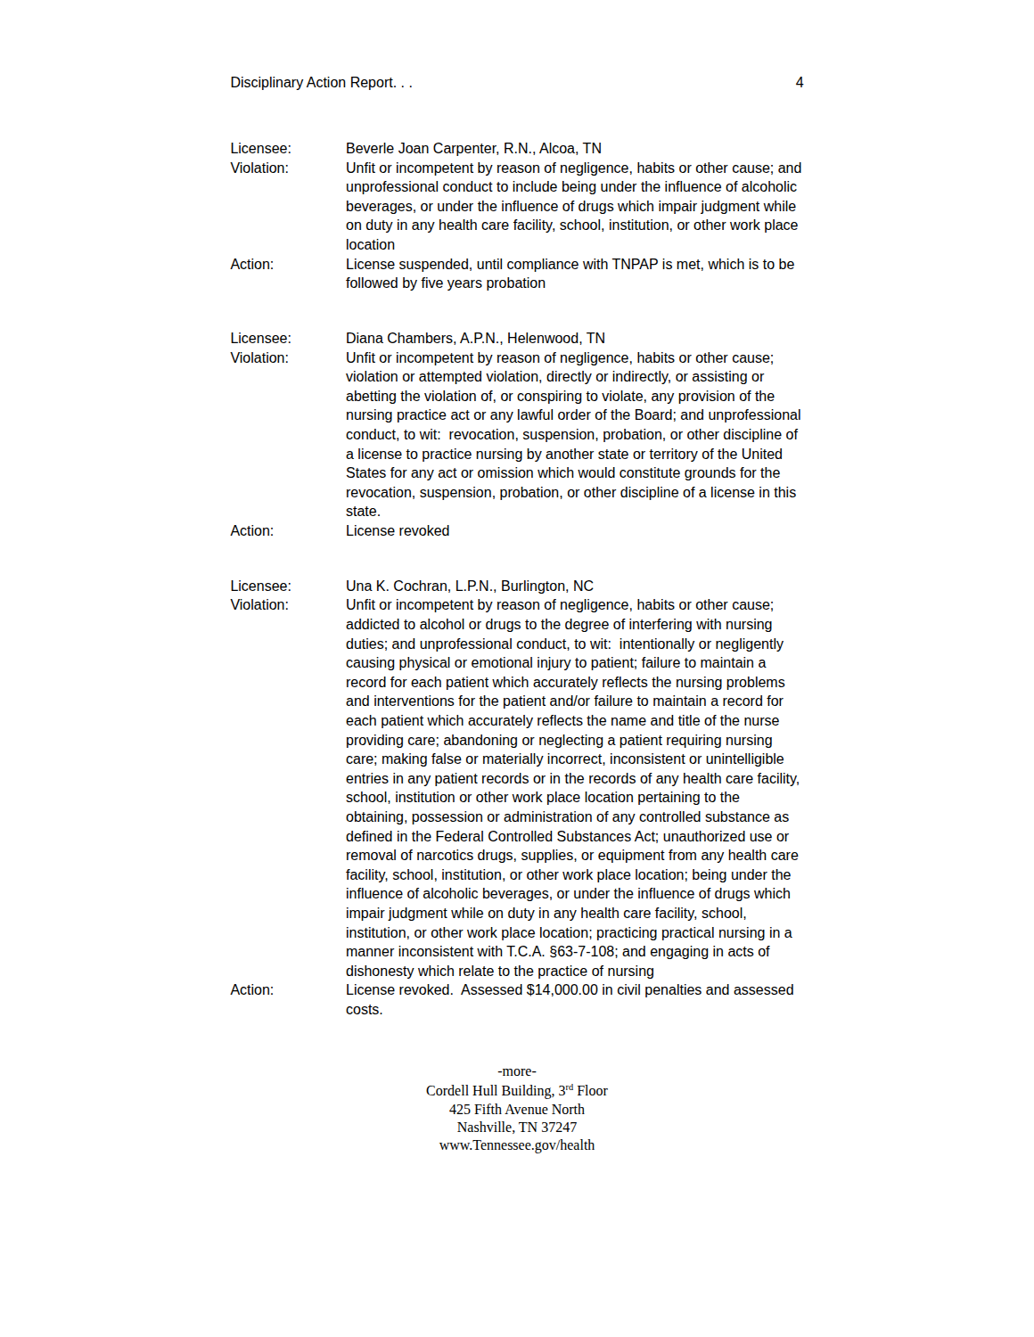Disciplinary Action Report. . .
4
| Licensee: | Beverle Joan Carpenter, R.N., Alcoa, TN |
| Violation: | Unfit or incompetent by reason of negligence, habits or other cause; and unprofessional conduct to include being under the influence of alcoholic beverages, or under the influence of drugs which impair judgment while on duty in any health care facility, school, institution, or other work place location |
| Action: | License suspended, until compliance with TNPAP is met, which is to be followed by five years probation |
| Licensee: | Diana Chambers, A.P.N., Helenwood, TN |
| Violation: | Unfit or incompetent by reason of negligence, habits or other cause; violation or attempted violation, directly or indirectly, or assisting or abetting the violation of, or conspiring to violate, any provision of the nursing practice act or any lawful order of the Board; and unprofessional conduct, to wit: revocation, suspension, probation, or other discipline of a license to practice nursing by another state or territory of the United States for any act or omission which would constitute grounds for the revocation, suspension, probation, or other discipline of a license in this state. |
| Action: | License revoked |
| Licensee: | Una K. Cochran, L.P.N., Burlington, NC |
| Violation: | Unfit or incompetent by reason of negligence, habits or other cause; addicted to alcohol or drugs to the degree of interfering with nursing duties; and unprofessional conduct, to wit: intentionally or negligently causing physical or emotional injury to patient; failure to maintain a record for each patient which accurately reflects the nursing problems and interventions for the patient and/or failure to maintain a record for each patient which accurately reflects the name and title of the nurse providing care; abandoning or neglecting a patient requiring nursing care; making false or materially incorrect, inconsistent or unintelligible entries in any patient records or in the records of any health care facility, school, institution or other work place location pertaining to the obtaining, possession or administration of any controlled substance as defined in the Federal Controlled Substances Act; unauthorized use or removal of narcotics drugs, supplies, or equipment from any health care facility, school, institution, or other work place location; being under the influence of alcoholic beverages, or under the influence of drugs which impair judgment while on duty in any health care facility, school, institution, or other work place location; practicing practical nursing in a manner inconsistent with T.C.A. §63-7-108; and engaging in acts of dishonesty which relate to the practice of nursing |
| Action: | License revoked. Assessed $14,000.00 in civil penalties and assessed costs. |
-more-
Cordell Hull Building, 3rd Floor
425 Fifth Avenue North
Nashville, TN 37247
www.Tennessee.gov/health